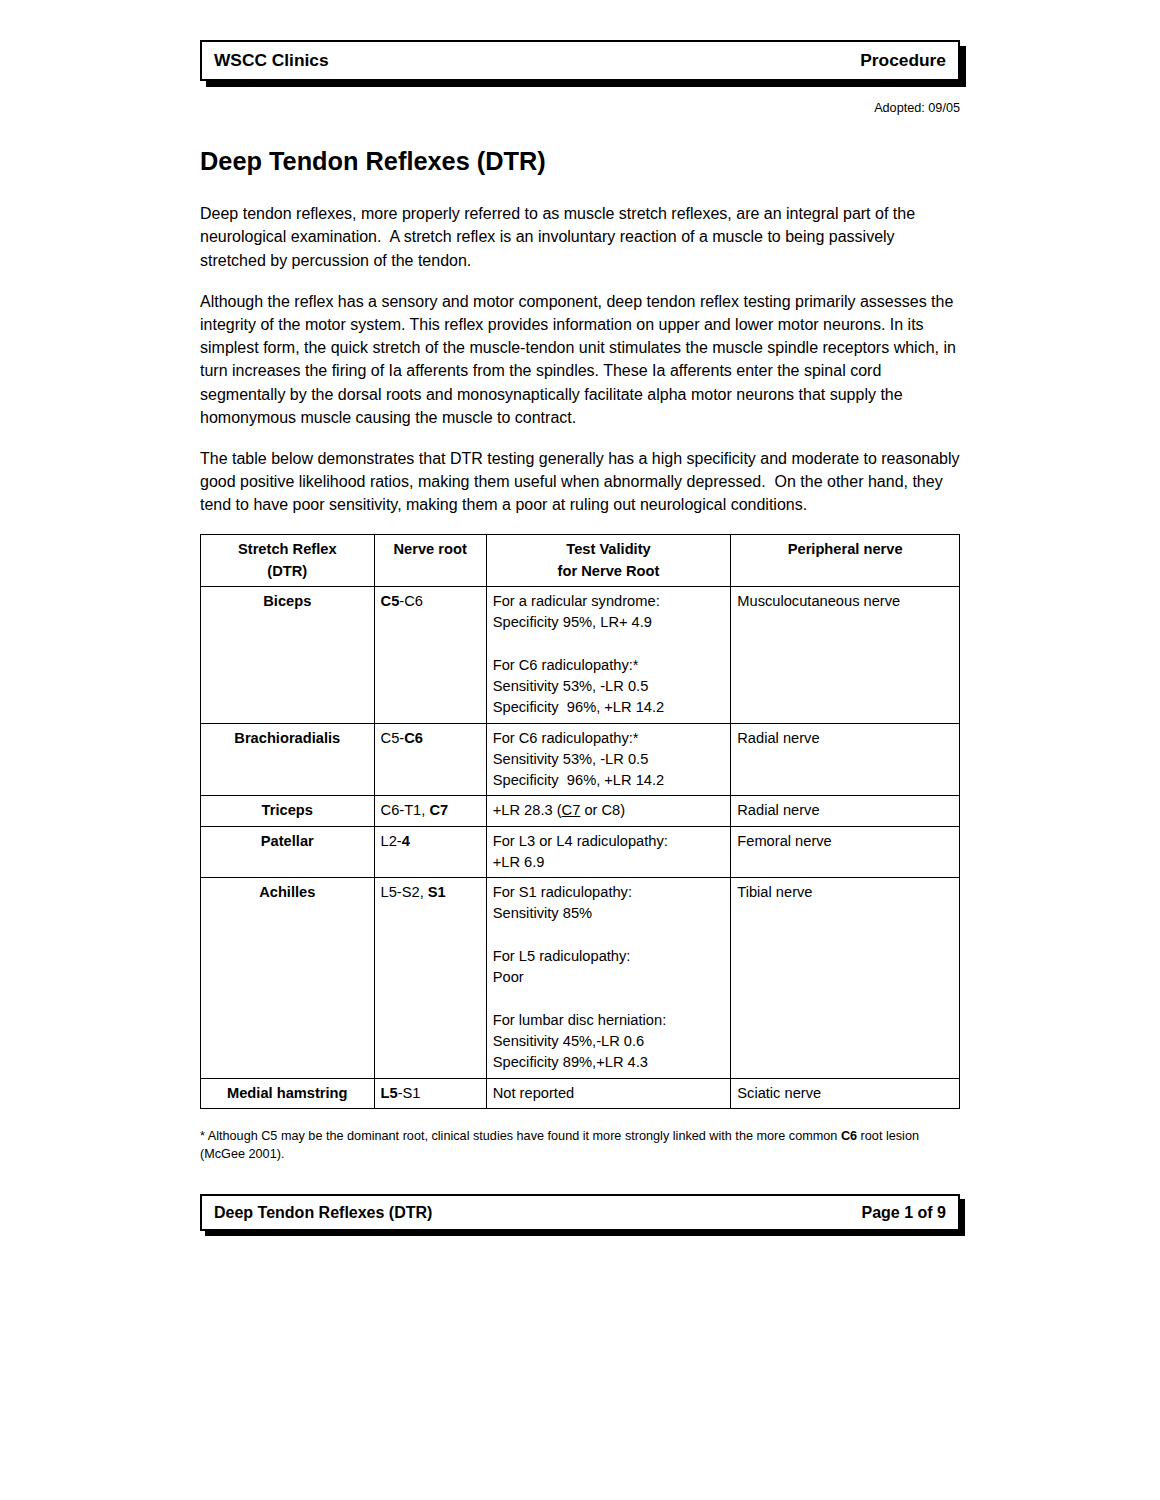WSCC Clinics Procedure
Adopted: 09/05
Deep Tendon Reflexes (DTR)
Deep tendon reflexes, more properly referred to as muscle stretch reflexes, are an integral part of the neurological examination. A stretch reflex is an involuntary reaction of a muscle to being passively stretched by percussion of the tendon.
Although the reflex has a sensory and motor component, deep tendon reflex testing primarily assesses the integrity of the motor system. This reflex provides information on upper and lower motor neurons. In its simplest form, the quick stretch of the muscle-tendon unit stimulates the muscle spindle receptors which, in turn increases the firing of Ia afferents from the spindles. These Ia afferents enter the spinal cord segmentally by the dorsal roots and monosynaptically facilitate alpha motor neurons that supply the homonymous muscle causing the muscle to contract.
The table below demonstrates that DTR testing generally has a high specificity and moderate to reasonably good positive likelihood ratios, making them useful when abnormally depressed. On the other hand, they tend to have poor sensitivity, making them a poor at ruling out neurological conditions.
| Stretch Reflex (DTR) | Nerve root | Test Validity for Nerve Root | Peripheral nerve |
| --- | --- | --- | --- |
| Biceps | C5 -C6 | For a radicular syndrome: Specificity 95%, LR+ 4.9 For C6 radiculopathy:* Sensitivity 53%, -LR 0.5 Specificity 96%, +LR 14.2 | Musculocutaneous nerve |
| Brachioradialis | C5- C6 | For C6 radiculopathy:* Sensitivity 53%, -LR 0.5 Specificity 96%, +LR 14.2 | Radial nerve |
| Triceps | C6-T1, C7 | +LR 28.3 ( C7 or C8) | Radial nerve |
| Patellar | L2- 4 | For L3 or L4 radiculopathy: +LR 6.9 | Femoral nerve |
| Achilles | L5-S2, S1 | For S1 radiculopathy: Sensitivity 85% For L5 radiculopathy: Poor For lumbar disc herniation: Sensitivity 45%,-LR 0.6 Specificity 89%,+LR 4.3 | Tibial nerve |
| Medial hamstring | L5 -S1 | Not reported | Sciatic nerve |
* Although C5 may be the dominant root, clinical studies have found it more strongly linked with the more common C6 root lesion (McGee 2001).
Deep Tendon Reflexes (DTR) Page 1 of 9